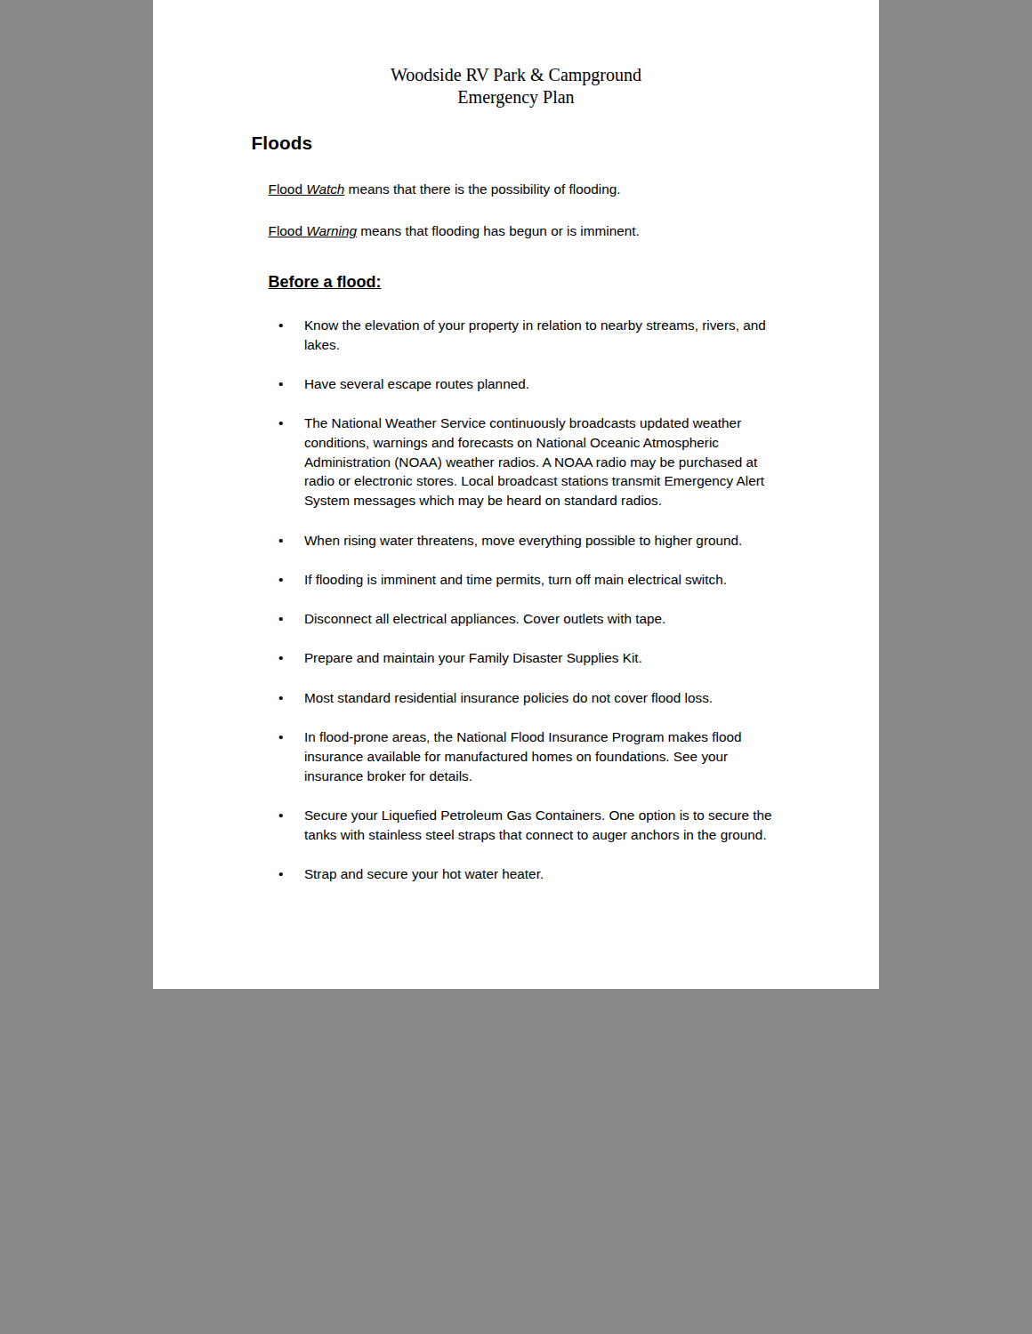Woodside RV Park & Campground
Emergency Plan
Floods
Flood Watch means that there is the possibility of flooding.
Flood Warning means that flooding has begun or is imminent.
Before a flood:
Know the elevation of your property in relation to nearby streams, rivers, and lakes.
Have several escape routes planned.
The National Weather Service continuously broadcasts updated weather conditions, warnings and forecasts on National Oceanic Atmospheric Administration (NOAA) weather radios. A NOAA radio may be purchased at radio or electronic stores. Local broadcast stations transmit Emergency Alert System messages which may be heard on standard radios.
When rising water threatens, move everything possible to higher ground.
If flooding is imminent and time permits, turn off main electrical switch.
Disconnect all electrical appliances. Cover outlets with tape.
Prepare and maintain your Family Disaster Supplies Kit.
Most standard residential insurance policies do not cover flood loss.
In flood-prone areas, the National Flood Insurance Program makes flood insurance available for manufactured homes on foundations. See your insurance broker for details.
Secure your Liquefied Petroleum Gas Containers. One option is to secure the tanks with stainless steel straps that connect to auger anchors in the ground.
Strap and secure your hot water heater.